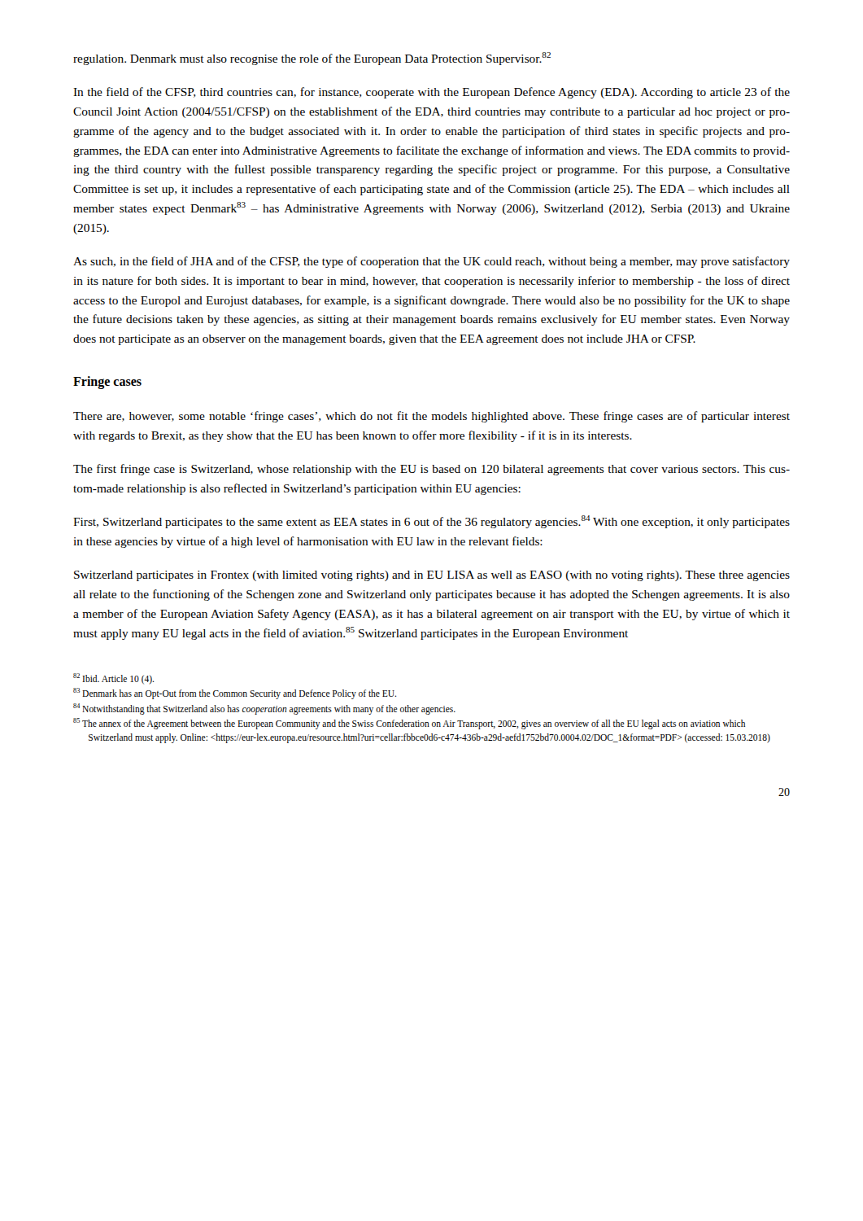regulation. Denmark must also recognise the role of the European Data Protection Supervisor.82
In the field of the CFSP, third countries can, for instance, cooperate with the European Defence Agency (EDA). According to article 23 of the Council Joint Action (2004/551/CFSP) on the establishment of the EDA, third countries may contribute to a particular ad hoc project or programme of the agency and to the budget associated with it. In order to enable the participation of third states in specific projects and programmes, the EDA can enter into Administrative Agreements to facilitate the exchange of information and views. The EDA commits to providing the third country with the fullest possible transparency regarding the specific project or programme. For this purpose, a Consultative Committee is set up, it includes a representative of each participating state and of the Commission (article 25). The EDA – which includes all member states expect Denmark83 – has Administrative Agreements with Norway (2006), Switzerland (2012), Serbia (2013) and Ukraine (2015).
As such, in the field of JHA and of the CFSP, the type of cooperation that the UK could reach, without being a member, may prove satisfactory in its nature for both sides. It is important to bear in mind, however, that cooperation is necessarily inferior to membership - the loss of direct access to the Europol and Eurojust databases, for example, is a significant downgrade. There would also be no possibility for the UK to shape the future decisions taken by these agencies, as sitting at their management boards remains exclusively for EU member states. Even Norway does not participate as an observer on the management boards, given that the EEA agreement does not include JHA or CFSP.
Fringe cases
There are, however, some notable ‘fringe cases’, which do not fit the models highlighted above. These fringe cases are of particular interest with regards to Brexit, as they show that the EU has been known to offer more flexibility - if it is in its interests.
The first fringe case is Switzerland, whose relationship with the EU is based on 120 bilateral agreements that cover various sectors. This custom-made relationship is also reflected in Switzerland’s participation within EU agencies:
First, Switzerland participates to the same extent as EEA states in 6 out of the 36 regulatory agencies.84 With one exception, it only participates in these agencies by virtue of a high level of harmonisation with EU law in the relevant fields:
Switzerland participates in Frontex (with limited voting rights) and in EU LISA as well as EASO (with no voting rights). These three agencies all relate to the functioning of the Schengen zone and Switzerland only participates because it has adopted the Schengen agreements. It is also a member of the European Aviation Safety Agency (EASA), as it has a bilateral agreement on air transport with the EU, by virtue of which it must apply many EU legal acts in the field of aviation.85 Switzerland participates in the European Environment
82 Ibid. Article 10 (4).
83 Denmark has an Opt-Out from the Common Security and Defence Policy of the EU.
84 Notwithstanding that Switzerland also has cooperation agreements with many of the other agencies.
85 The annex of the Agreement between the European Community and the Swiss Confederation on Air Transport, 2002, gives an overview of all the EU legal acts on aviation which Switzerland must apply. Online: <https://eur-lex.europa.eu/resource.html?uri=cellar:fbbce0d6-c474-436b-a29d-aefd1752bd70.0004.02/DOC_1&format=PDF> (accessed: 15.03.2018)
20